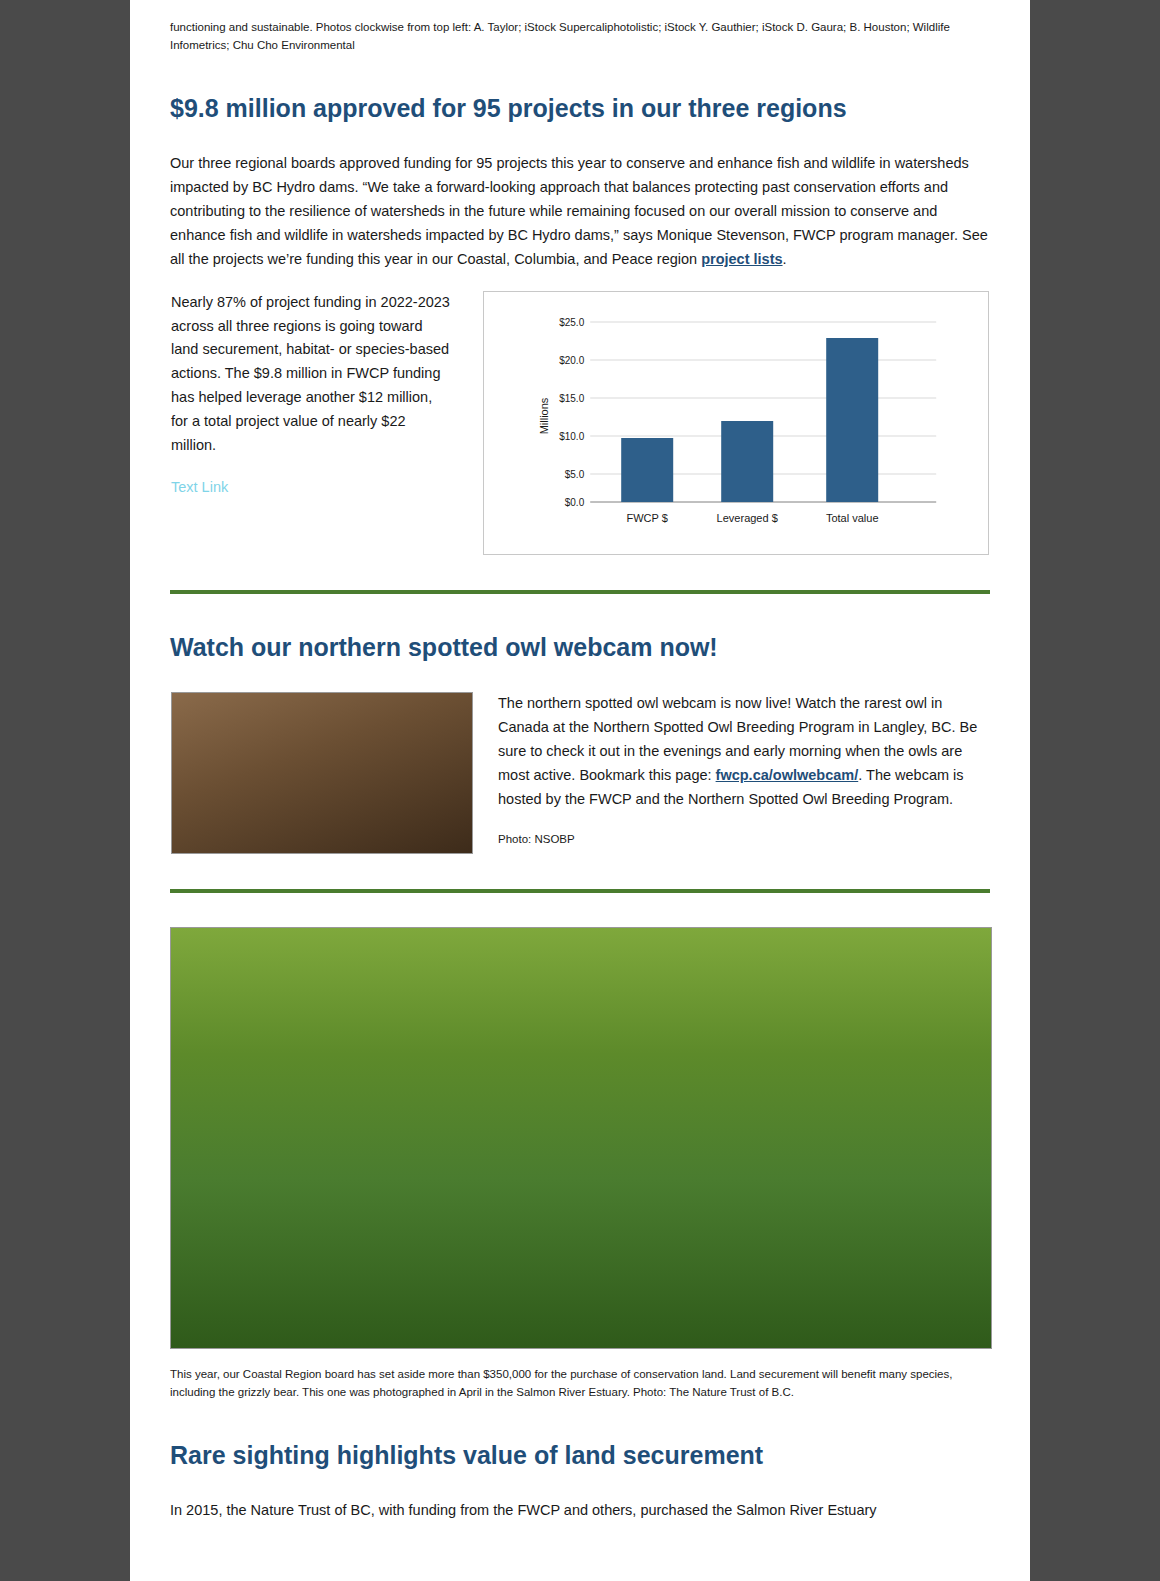functioning and sustainable. Photos clockwise from top left: A. Taylor; iStock Supercaliphotolistic; iStock Y. Gauthier; iStock D. Gaura; B. Houston; Wildlife Infometrics; Chu Cho Environmental
$9.8 million approved for 95 projects in our three regions
Our three regional boards approved funding for 95 projects this year to conserve and enhance fish and wildlife in watersheds impacted by BC Hydro dams. “We take a forward-looking approach that balances protecting past conservation efforts and contributing to the resilience of watersheds in the future while remaining focused on our overall mission to conserve and enhance fish and wildlife in watersheds impacted by BC Hydro dams,” says Monique Stevenson, FWCP program manager. See all the projects we’re funding this year in our Coastal, Columbia, and Peace region project lists.
| Nearly 87% of project funding in 2022-2023 across all three regions is going toward land securement, habitat- or species-based actions. The $9.8 million in FWCP funding has helped leverage another $12 million, for a total project value of nearly $22 million. Text Link | $25.0 $20.0 $15.0 $10.0 $5.0 $0.0 Millions FWCP $ Leveraged $ Total value |
Watch our northern spotted owl webcam now!
| | The northern spotted owl webcam is now live! Watch the rarest owl in Canada at the Northern Spotted Owl Breeding Program in Langley, BC. Be sure to check it out in the evenings and early morning when the owls are most active. Bookmark this page: fwcp.ca/owlwebcam/ . The webcam is hosted by the FWCP and the Northern Spotted Owl Breeding Program. Photo: NSOBP |
This year, our Coastal Region board has set aside more than $350,000 for the purchase of conservation land. Land securement will benefit many species, including the grizzly bear. This one was photographed in April in the Salmon River Estuary. Photo: The Nature Trust of B.C.
Rare sighting highlights value of land securement
In 2015, the Nature Trust of BC, with funding from the FWCP and others, purchased the Salmon River Estuary